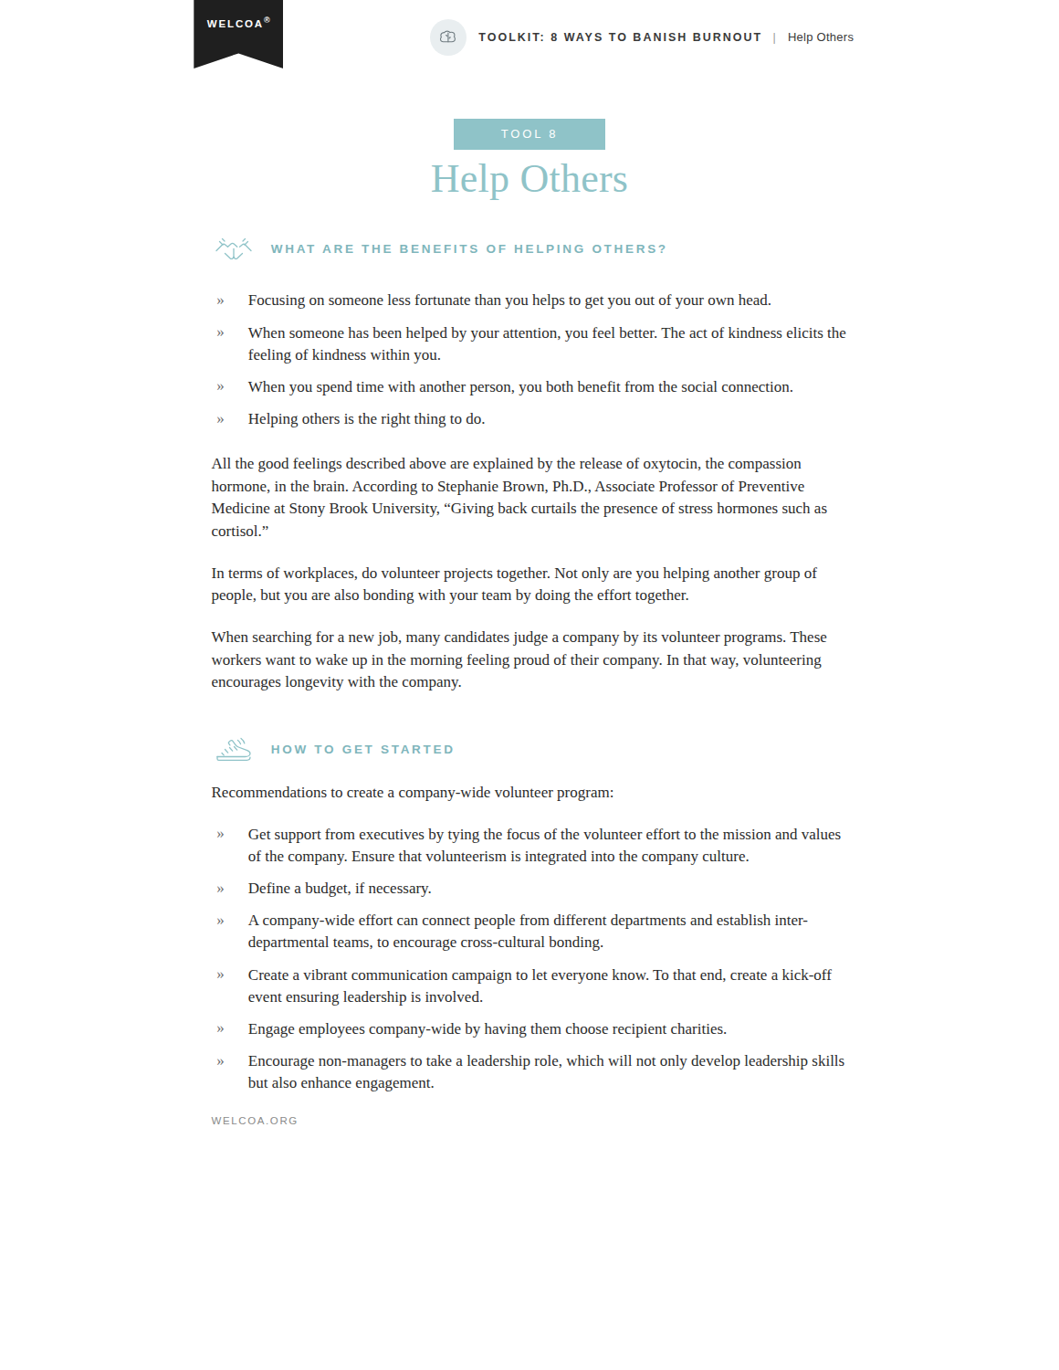WELCOA®
TOOLKIT: 8 WAYS TO BANISH BURNOUT | Help Others
TOOL 8
Help Others
What are the benefits of helping others?
Focusing on someone less fortunate than you helps to get you out of your own head.
When someone has been helped by your attention, you feel better. The act of kindness elicits the feeling of kindness within you.
When you spend time with another person, you both benefit from the social connection.
Helping others is the right thing to do.
All the good feelings described above are explained by the release of oxytocin, the compassion hormone, in the brain. According to Stephanie Brown, Ph.D., Associate Professor of Preventive Medicine at Stony Brook University, “Giving back curtails the presence of stress hormones such as cortisol.”
In terms of workplaces, do volunteer projects together. Not only are you helping another group of people, but you are also bonding with your team by doing the effort together.
When searching for a new job, many candidates judge a company by its volunteer programs. These workers want to wake up in the morning feeling proud of their company. In that way, volunteering encourages longevity with the company.
How to get started
Recommendations to create a company-wide volunteer program:
Get support from executives by tying the focus of the volunteer effort to the mission and values of the company. Ensure that volunteerism is integrated into the company culture.
Define a budget, if necessary.
A company-wide effort can connect people from different departments and establish inter-departmental teams, to encourage cross-cultural bonding.
Create a vibrant communication campaign to let everyone know. To that end, create a kick-off event ensuring leadership is involved.
Engage employees company-wide by having them choose recipient charities.
Encourage non-managers to take a leadership role, which will not only develop leadership skills but also enhance engagement.
WELCOA.ORG